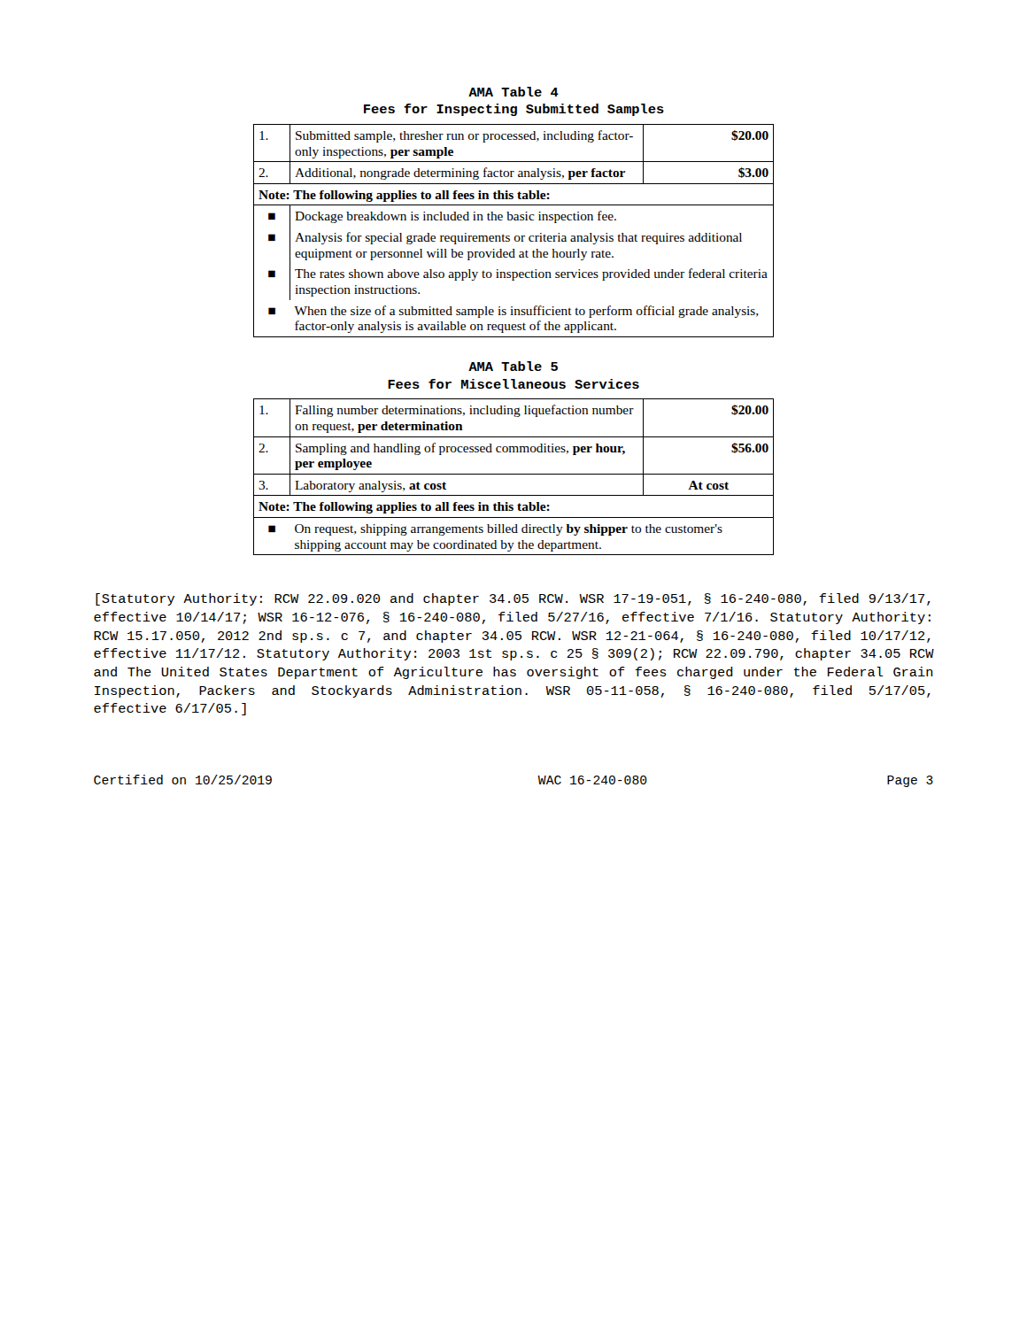AMA Table 4
Fees for Inspecting Submitted Samples
| 1. | Submitted sample, thresher run or processed, including factor-only inspections, per sample | $20.00 |
| 2. | Additional, nongrade determining factor analysis, per factor | $3.00 |
| Note: The following applies to all fees in this table: |
| ■ | Dockage breakdown is included in the basic inspection fee. |
| ■ | Analysis for special grade requirements or criteria analysis that requires additional equipment or personnel will be provided at the hourly rate. |
| ■ | The rates shown above also apply to inspection services provided under federal criteria inspection instructions. |
| ■ | When the size of a submitted sample is insufficient to perform official grade analysis, factor-only analysis is available on request of the applicant. |
AMA Table 5
Fees for Miscellaneous Services
| 1. | Falling number determinations, including liquefaction number on request, per determination | $20.00 |
| 2. | Sampling and handling of processed commodities, per hour, per employee | $56.00 |
| 3. | Laboratory analysis, at cost | At cost |
| Note: The following applies to all fees in this table: |
| ■ | On request, shipping arrangements billed directly by shipper to the customer's shipping account may be coordinated by the department. |
[Statutory Authority: RCW 22.09.020 and chapter 34.05 RCW. WSR 17-19-051, § 16-240-080, filed 9/13/17, effective 10/14/17; WSR 16-12-076, § 16-240-080, filed 5/27/16, effective 7/1/16. Statutory Authority: RCW 15.17.050, 2012 2nd sp.s. c 7, and chapter 34.05 RCW. WSR 12-21-064, § 16-240-080, filed 10/17/12, effective 11/17/12. Statutory Authority: 2003 1st sp.s. c 25 § 309(2); RCW 22.09.790, chapter 34.05 RCW and The United States Department of Agriculture has oversight of fees charged under the Federal Grain Inspection, Packers and Stockyards Administration. WSR 05-11-058, § 16-240-080, filed 5/17/05, effective 6/17/05.]
Certified on 10/25/2019 WAC 16-240-080 Page 3